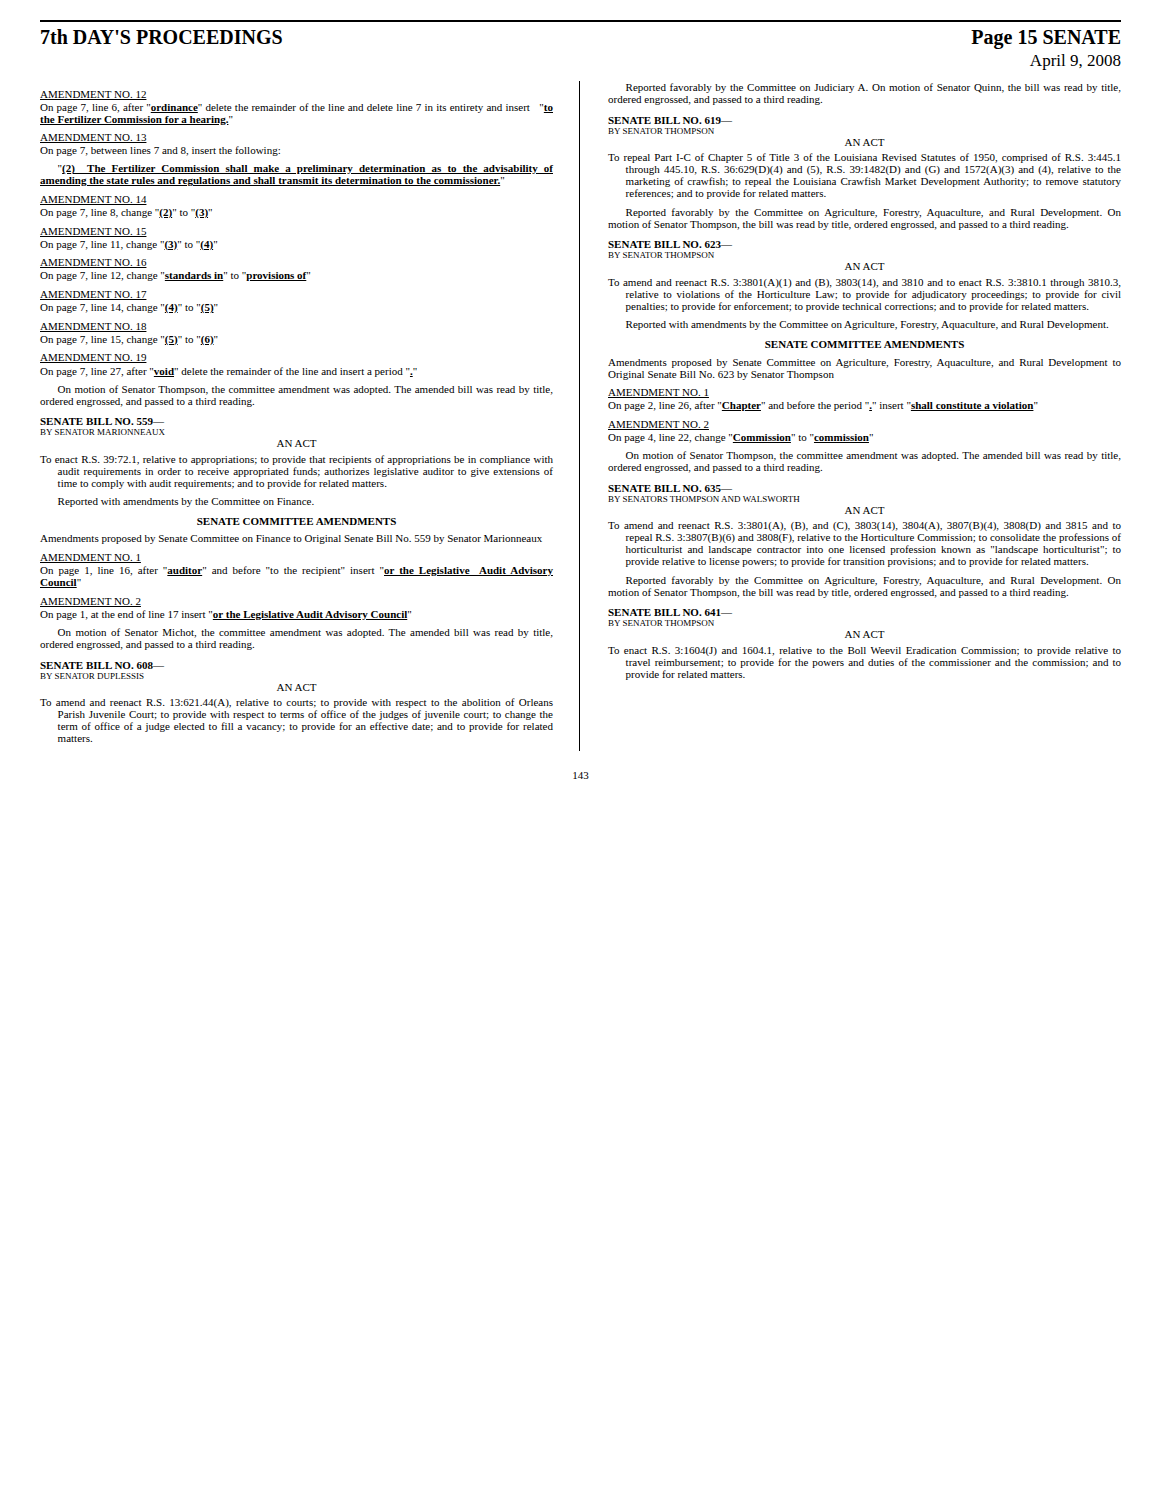7th DAY'S PROCEEDINGS
Page 15 SENATE
April 9, 2008
AMENDMENT NO. 12
On page 7, line 6, after "ordinance" delete the remainder of the line and delete line 7 in its entirety and insert "to the Fertilizer Commission for a hearing."
AMENDMENT NO. 13
On page 7, between lines 7 and 8, insert the following:
"(2) The Fertilizer Commission shall make a preliminary determination as to the advisability of amending the state rules and regulations and shall transmit its determination to the commissioner."
AMENDMENT NO. 14
On page 7, line 8, change "(2)" to "(3)"
AMENDMENT NO. 15
On page 7, line 11, change "(3)" to "(4)"
AMENDMENT NO. 16
On page 7, line 12, change "standards in" to "provisions of"
AMENDMENT NO. 17
On page 7, line 14, change "(4)" to "(5)"
AMENDMENT NO. 18
On page 7, line 15, change "(5)" to "(6)"
AMENDMENT NO. 19
On page 7, line 27, after "void" delete the remainder of the line and insert a period "."
On motion of Senator Thompson, the committee amendment was adopted. The amended bill was read by title, ordered engrossed, and passed to a third reading.
SENATE BILL NO. 559—
BY SENATOR MARIONNEAUX
AN ACT
To enact R.S. 39:72.1, relative to appropriations; to provide that recipients of appropriations be in compliance with audit requirements in order to receive appropriated funds; authorizes legislative auditor to give extensions of time to comply with audit requirements; and to provide for related matters.
Reported with amendments by the Committee on Finance.
SENATE COMMITTEE AMENDMENTS
Amendments proposed by Senate Committee on Finance to Original Senate Bill No. 559 by Senator Marionneaux
AMENDMENT NO. 1
On page 1, line 16, after "auditor" and before "to the recipient" insert "or the Legislative Audit Advisory Council"
AMENDMENT NO. 2
On page 1, at the end of line 17 insert "or the Legislative Audit Advisory Council"
On motion of Senator Michot, the committee amendment was adopted. The amended bill was read by title, ordered engrossed, and passed to a third reading.
SENATE BILL NO. 608—
BY SENATOR DUPLESSIS
AN ACT
To amend and reenact R.S. 13:621.44(A), relative to courts; to provide with respect to the abolition of Orleans Parish Juvenile Court; to provide with respect to terms of office of the judges of juvenile court; to change the term of office of a judge elected to fill a vacancy; to provide for an effective date; and to provide for related matters.
Reported favorably by the Committee on Judiciary A. On motion of Senator Quinn, the bill was read by title, ordered engrossed, and passed to a third reading.
SENATE BILL NO. 619—
BY SENATOR THOMPSON
AN ACT
To repeal Part I-C of Chapter 5 of Title 3 of the Louisiana Revised Statutes of 1950, comprised of R.S. 3:445.1 through 445.10, R.S. 36:629(D)(4) and (5), R.S. 39:1482(D) and (G) and 1572(A)(3) and (4), relative to the marketing of crawfish; to repeal the Louisiana Crawfish Market Development Authority; to remove statutory references; and to provide for related matters.
Reported favorably by the Committee on Agriculture, Forestry, Aquaculture, and Rural Development. On motion of Senator Thompson, the bill was read by title, ordered engrossed, and passed to a third reading.
SENATE BILL NO. 623—
BY SENATOR THOMPSON
AN ACT
To amend and reenact R.S. 3:3801(A)(1) and (B), 3803(14), and 3810 and to enact R.S. 3:3810.1 through 3810.3, relative to violations of the Horticulture Law; to provide for adjudicatory proceedings; to provide for civil penalties; to provide for enforcement; to provide technical corrections; and to provide for related matters.
Reported with amendments by the Committee on Agriculture, Forestry, Aquaculture, and Rural Development.
SENATE COMMITTEE AMENDMENTS
Amendments proposed by Senate Committee on Agriculture, Forestry, Aquaculture, and Rural Development to Original Senate Bill No. 623 by Senator Thompson
AMENDMENT NO. 1
On page 2, line 26, after "Chapter" and before the period "." insert "shall constitute a violation"
AMENDMENT NO. 2
On page 4, line 22, change "Commission" to "commission"
On motion of Senator Thompson, the committee amendment was adopted. The amended bill was read by title, ordered engrossed, and passed to a third reading.
SENATE BILL NO. 635—
BY SENATORS THOMPSON AND WALSWORTH
AN ACT
To amend and reenact R.S. 3:3801(A), (B), and (C), 3803(14), 3804(A), 3807(B)(4), 3808(D) and 3815 and to repeal R.S. 3:3807(B)(6) and 3808(F), relative to the Horticulture Commission; to consolidate the professions of horticulturist and landscape contractor into one licensed profession known as "landscape horticulturist"; to provide relative to license powers; to provide for transition provisions; and to provide for related matters.
Reported favorably by the Committee on Agriculture, Forestry, Aquaculture, and Rural Development. On motion of Senator Thompson, the bill was read by title, ordered engrossed, and passed to a third reading.
SENATE BILL NO. 641—
BY SENATOR THOMPSON
AN ACT
To enact R.S. 3:1604(J) and 1604.1, relative to the Boll Weevil Eradication Commission; to provide relative to travel reimbursement; to provide for the powers and duties of the commissioner and the commission; and to provide for related matters.
143